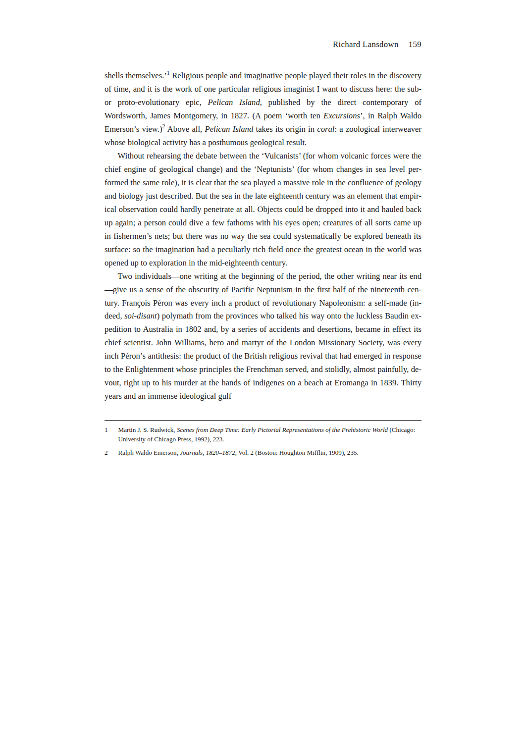Richard Lansdown159
shells themselves.’1 Religious people and imaginative people played their roles in the discovery of time, and it is the work of one particular religious imaginist I want to discuss here: the sub- or proto-evolutionary epic, Pelican Island, published by the direct contemporary of Wordsworth, James Montgomery, in 1827. (A poem ‘worth ten Excursions’, in Ralph Waldo Emerson’s view.)2 Above all, Pelican Island takes its origin in coral: a zoological interweaver whose biological activity has a posthumous geological result.
Without rehearsing the debate between the ‘Vulcanists’ (for whom volcanic forces were the chief engine of geological change) and the ‘Neptunists’ (for whom changes in sea level performed the same role), it is clear that the sea played a massive role in the confluence of geology and biology just described. But the sea in the late eighteenth century was an element that empirical observation could hardly penetrate at all. Objects could be dropped into it and hauled back up again; a person could dive a few fathoms with his eyes open; creatures of all sorts came up in fishermen’s nets; but there was no way the sea could systematically be explored beneath its surface: so the imagination had a peculiarly rich field once the greatest ocean in the world was opened up to exploration in the mid-eighteenth century.
Two individuals—one writing at the beginning of the period, the other writing near its end—give us a sense of the obscurity of Pacific Neptunism in the first half of the nineteenth century. François Péron was every inch a product of revolutionary Napoleonism: a self-made (indeed, soi-disant) polymath from the provinces who talked his way onto the luckless Baudin expedition to Australia in 1802 and, by a series of accidents and desertions, became in effect its chief scientist. John Williams, hero and martyr of the London Missionary Society, was every inch Péron’s antithesis: the product of the British religious revival that had emerged in response to the Enlightenment whose principles the Frenchman served, and stolidly, almost painfully, devout, right up to his murder at the hands of indigenes on a beach at Eromanga in 1839. Thirty years and an immense ideological gulf
Martin J. S. Rudwick, Scenes from Deep Time: Early Pictorial Representations of the Prehistoric World (Chicago: University of Chicago Press, 1992), 223.
Ralph Waldo Emerson, Journals, 1820–1872, Vol. 2 (Boston: Houghton Mifflin, 1909), 235.